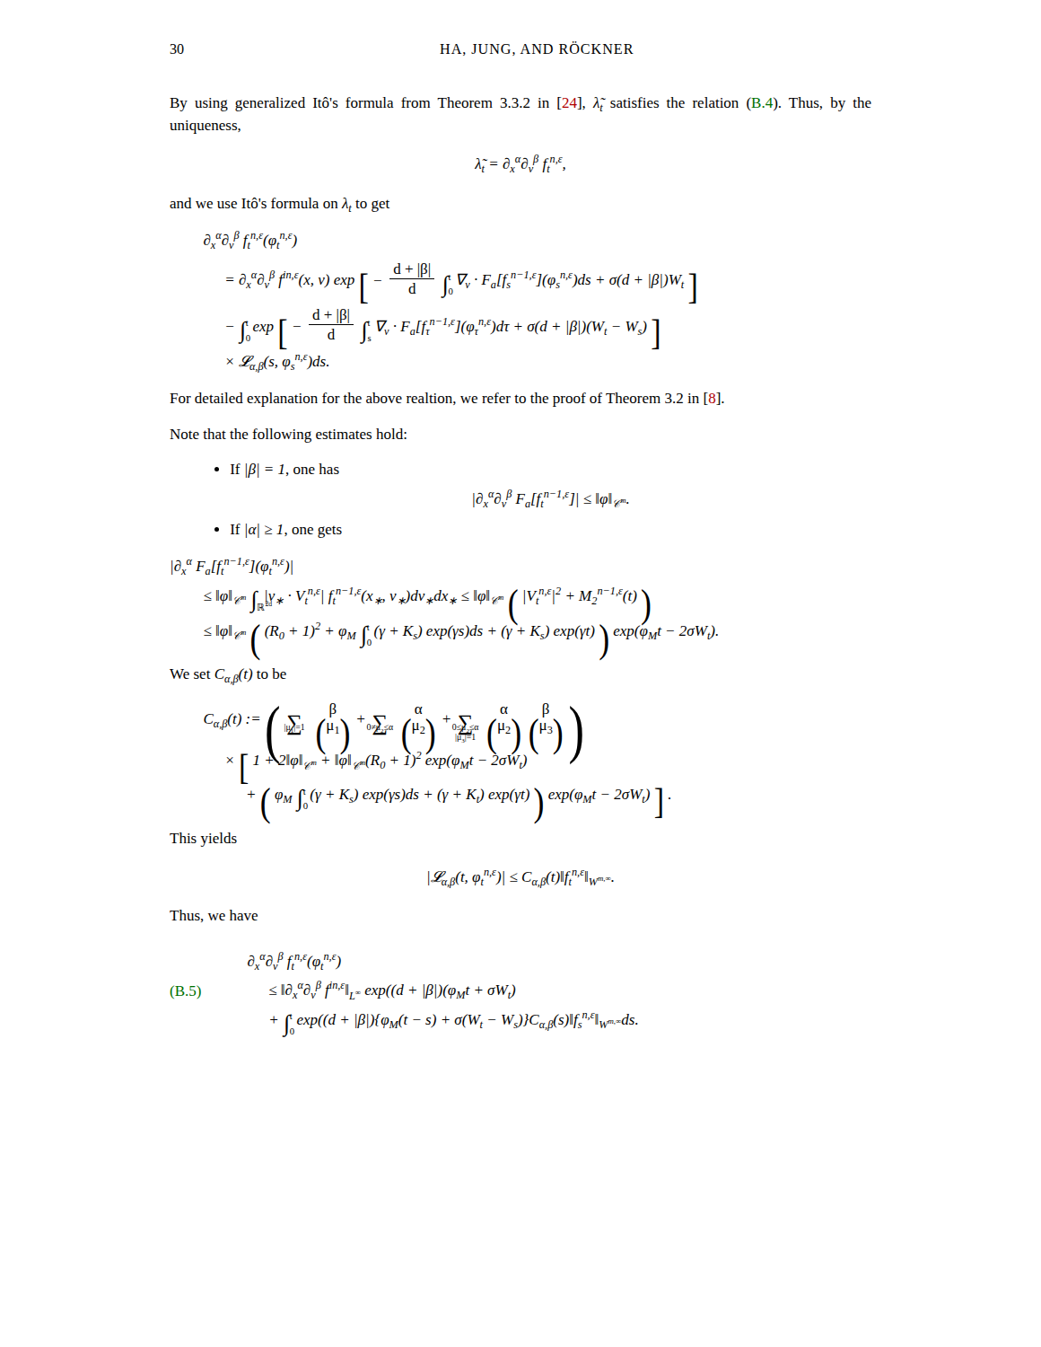30
HA, JUNG, AND RÖCKNER
By using generalized Itô's formula from Theorem 3.3.2 in [24], λ̃t satisfies the relation (B.4). Thus, by the uniqueness,
λ̃t = ∂xα∂vβ ftn,ε,
and we use Itô's formula on λt to get
∂xα∂vβ ftn,ε(φtn,ε)
= ∂xα∂vβ fin,ε(x, v) exp [ − d + |β|d ∫t 0 ∇v · Fa[fsn−1,ε](φsn,ε)ds + σ(d + |β|)Wt ]
− ∫t 0 exp [ − d + |β|d ∫ts ∇v · Fa[fτn−1,ε](φτn,ε)dτ + σ(d + |β|)(Wt − Ws) ]
× 𝓛α,β(s, φsn,ε)ds.
For detailed explanation for the above realtion, we refer to the proof of Theorem 3.2 in [8].
Note that the following estimates hold:
If |β| = 1, one has
|∂xα∂vβ Fa[ftn−1,ε]| ≤ ‖φ‖𝒞m.
If |α| ≥ 1, one gets
|∂xα Fa[ftn−1,ε](φtn,ε)|
≤ ‖φ‖𝒞m ∫ℝ2d |v∗ · Vtn,ε| ftn−1,ε(x∗, v∗)dv∗dx∗ ≤ ‖φ‖𝒞m ( |Vtn,ε|2 + M2n−1,ε(t) )
≤ ‖φ‖𝒞m ( (R0 + 1)2 + φM ∫t 0 (γ + Ks) exp(γs)ds + (γ + Ks) exp(γt) ) exp(φMt − 2σWt).
We set Cα,β(t) to be
Cα,β(t) := ( ∑|μ1|=1 (βμ1) + ∑0≠μ2≤α (αμ2) + ∑0≤μ2≤α
|μ3|=1 (αμ2) (βμ3) )
× [ 1 + 2‖φ‖𝒞m + ‖φ‖𝒞m(R0 + 1)2 exp(φMt − 2σWt)
+ ( φM ∫t 0 (γ + Ks) exp(γs)ds + (γ + Kt) exp(γt) ) exp(φMt − 2σWt) ] .
This yields
|𝓛α,β(t, φtn,ε)| ≤ Cα,β(t)‖ftn,ε‖Wm,∞.
Thus, we have
(B.5)
∂xα∂vβ ftn,ε(φtn,ε)
≤ ‖∂xα∂vβ fin,ε‖L∞ exp((d + |β|)(φMt + σWt)
+ ∫t 0 exp((d + |β|){φM(t − s) + σ(Wt − Ws)}Cα,β(s)‖fsn,ε‖Wm,∞ds.